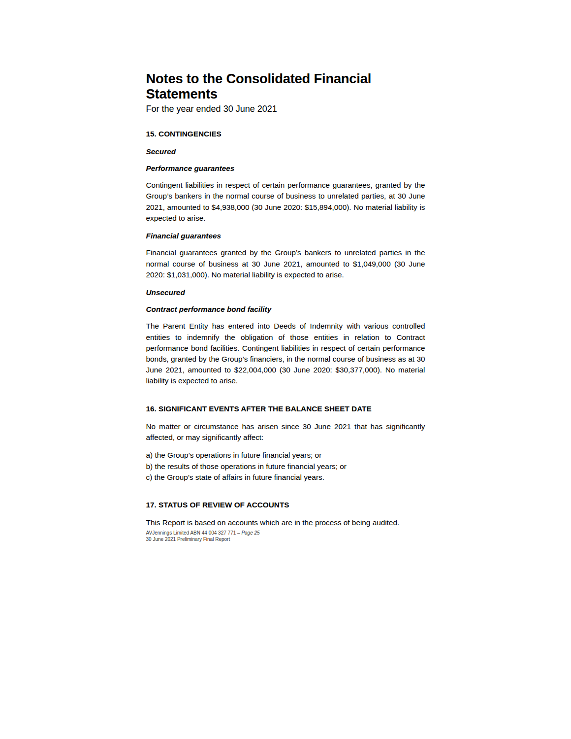Notes to the Consolidated Financial Statements
For the year ended 30 June 2021
15. CONTINGENCIES
Secured
Performance guarantees
Contingent liabilities in respect of certain performance guarantees, granted by the Group’s bankers in the normal course of business to unrelated parties, at 30 June 2021, amounted to $4,938,000 (30 June 2020: $15,894,000). No material liability is expected to arise.
Financial guarantees
Financial guarantees granted by the Group’s bankers to unrelated parties in the normal course of business at 30 June 2021, amounted to $1,049,000 (30 June 2020: $1,031,000). No material liability is expected to arise.
Unsecured
Contract performance bond facility
The Parent Entity has entered into Deeds of Indemnity with various controlled entities to indemnify the obligation of those entities in relation to Contract performance bond facilities. Contingent liabilities in respect of certain performance bonds, granted by the Group’s financiers, in the normal course of business as at 30 June 2021, amounted to $22,004,000 (30 June 2020: $30,377,000). No material liability is expected to arise.
16. SIGNIFICANT EVENTS AFTER THE BALANCE SHEET DATE
No matter or circumstance has arisen since 30 June 2021 that has significantly affected, or may significantly affect:
a) the Group’s operations in future financial years; or
b) the results of those operations in future financial years; or
c) the Group’s state of affairs in future financial years.
17. STATUS OF REVIEW OF ACCOUNTS
This Report is based on accounts which are in the process of being audited.
AVJennings Limited ABN 44 004 327 771 – Page 25
30 June 2021 Preliminary Final Report